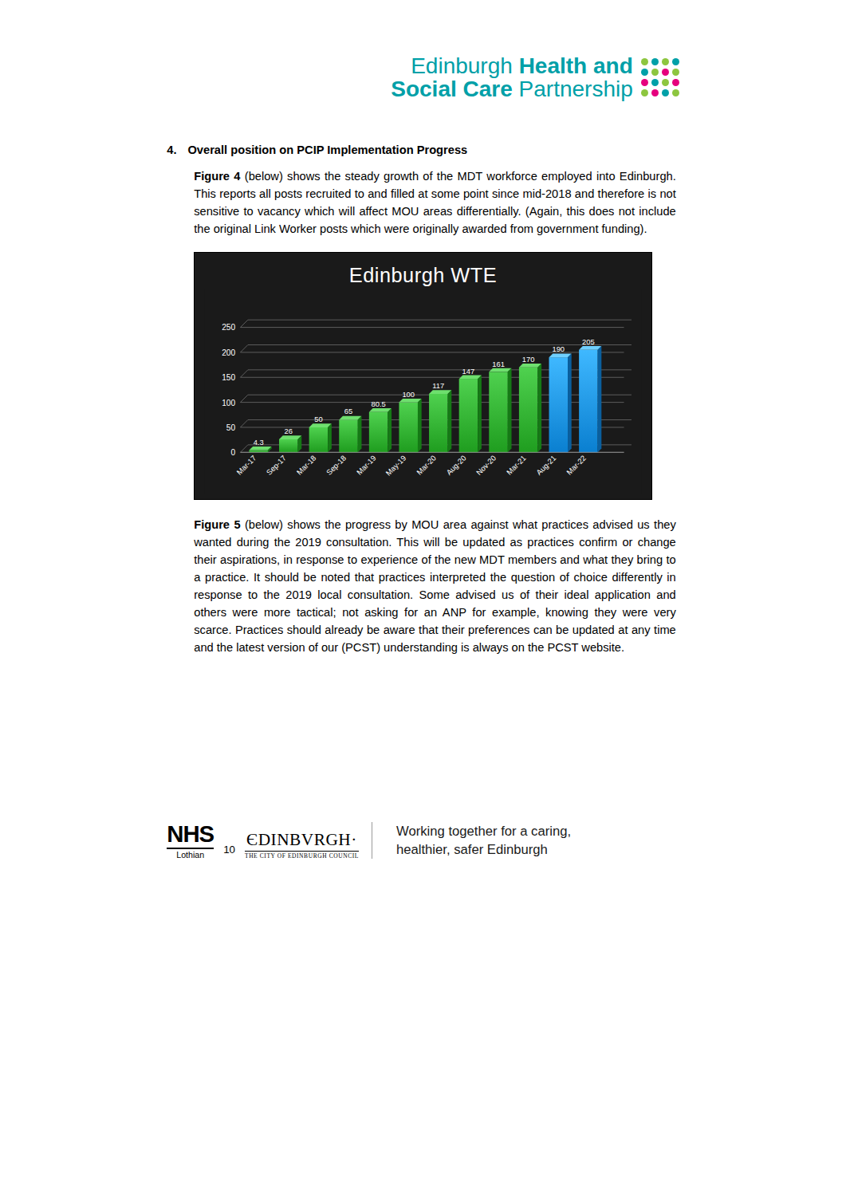Edinburgh Health and
Social Care Partnership
4.
Overall position on PCIP Implementation Progress
Figure 4 (below) shows the steady growth of the MDT workforce employed into Edinburgh. This reports all posts recruited to and filled at some point since mid-2018 and therefore is not sensitive to vacancy which will affect MOU areas differentially. (Again, this does not include the original Link Worker posts which were originally awarded from government funding).
Edinburgh WTE
0 50 100 150 200 250 4.3 26 50 65 80.5 100 117 147 161 170 190 205 Mar-17 Sep-17 Mar-18 Sep-18 Mar-19 May-19 Mar-20 Aug-20 Nov-20 Mar-21 Aug-21 Mar-22
Figure 5 (below) shows the progress by MOU area against what practices advised us they wanted during the 2019 consultation. This will be updated as practices confirm or change their aspirations, in response to experience of the new MDT members and what they bring to a practice. It should be noted that practices interpreted the question of choice differently in response to the 2019 local consultation. Some advised us of their ideal application and others were more tactical; not asking for an ANP for example, knowing they were very scarce. Practices should already be aware that their preferences can be updated at any time and the latest version of our (PCST) understanding is always on the PCST website.
NHS
Lothian
10
ЄDINBVRGH·
THE CITY OF EDINBURGH COUNCIL
Working together for a caring,
healthier, safer Edinburgh